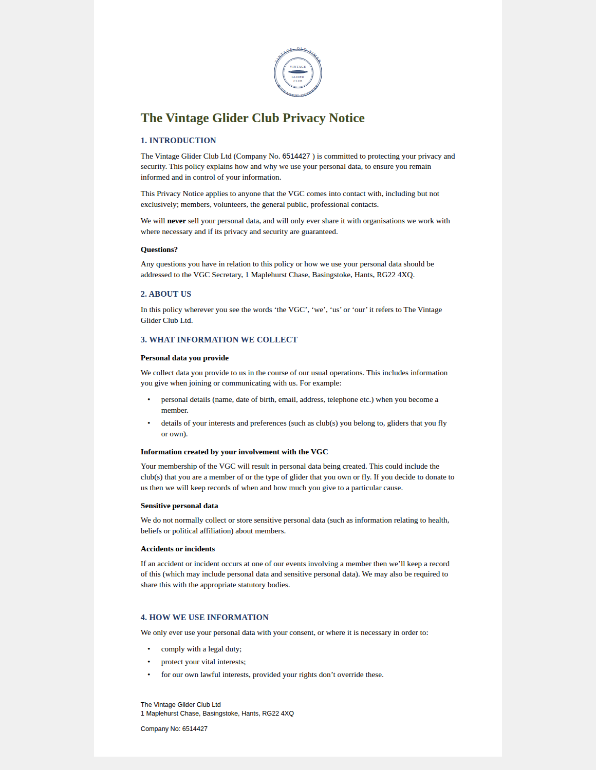VINTAGE, OLD-TIMER & CLASSIC GLIDERS VINTAGE GLIDER CLUB
The Vintage Glider Club Privacy Notice
1. INTRODUCTION
The Vintage Glider Club Ltd (Company No. 6514427 ) is committed to protecting your privacy and security. This policy explains how and why we use your personal data, to ensure you remain informed and in control of your information.
This Privacy Notice applies to anyone that the VGC comes into contact with, including but not exclusively; members, volunteers, the general public, professional contacts.
We will never sell your personal data, and will only ever share it with organisations we work with where necessary and if its privacy and security are guaranteed.
Questions?
Any questions you have in relation to this policy or how we use your personal data should be addressed to the VGC Secretary, 1 Maplehurst Chase, Basingstoke, Hants, RG22 4XQ.
2. ABOUT US
In this policy wherever you see the words ‘the VGC’, ‘we’, ‘us’ or ‘our’ it refers to The Vintage Glider Club Ltd.
3. WHAT INFORMATION WE COLLECT
Personal data you provide
We collect data you provide to us in the course of our usual operations. This includes information you give when joining or communicating with us. For example:
personal details (name, date of birth, email, address, telephone etc.) when you become a member.
details of your interests and preferences (such as club(s) you belong to, gliders that you fly or own).
Information created by your involvement with the VGC
Your membership of the VGC will result in personal data being created. This could include the club(s) that you are a member of or the type of glider that you own or fly. If you decide to donate to us then we will keep records of when and how much you give to a particular cause.
Sensitive personal data
We do not normally collect or store sensitive personal data (such as information relating to health, beliefs or political affiliation) about members.
Accidents or incidents
If an accident or incident occurs at one of our events involving a member then we’ll keep a record of this (which may include personal data and sensitive personal data). We may also be required to share this with the appropriate statutory bodies.
4. HOW WE USE INFORMATION
We only ever use your personal data with your consent, or where it is necessary in order to:
comply with a legal duty;
protect your vital interests;
for our own lawful interests, provided your rights don’t override these.
The Vintage Glider Club Ltd
1 Maplehurst Chase, Basingstoke, Hants, RG22 4XQ
Company No: 6514427